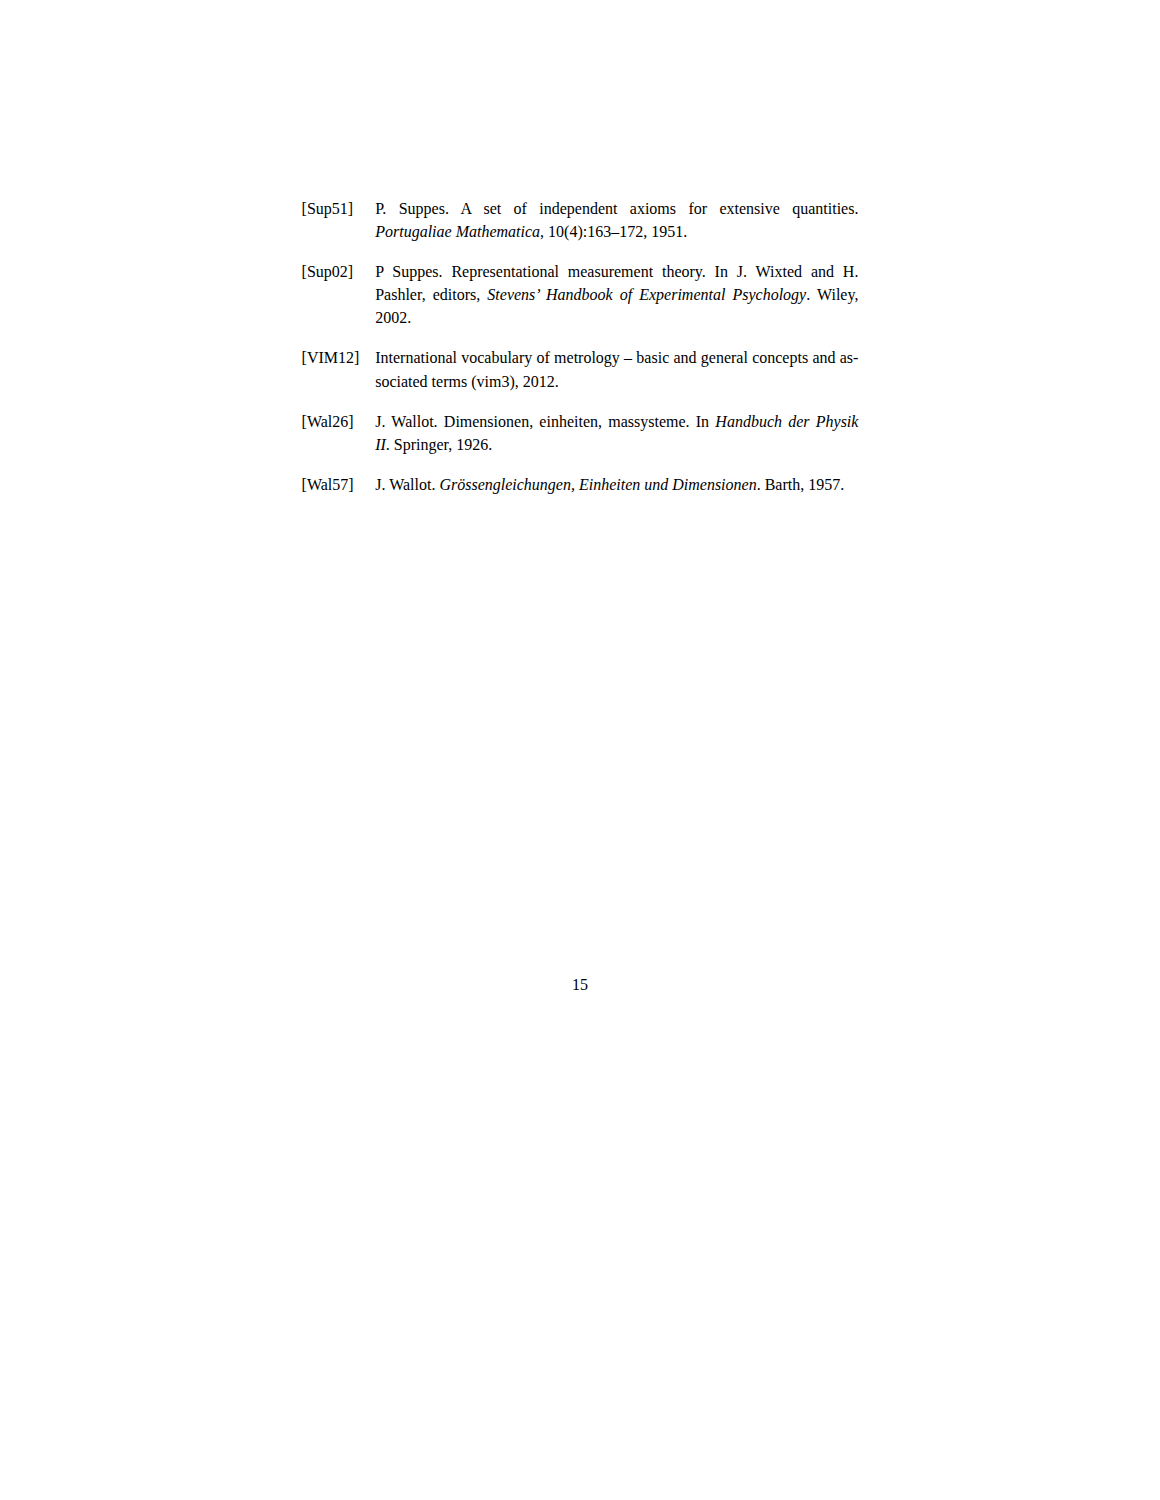[Sup51]
P. Suppes. A set of independent axioms for extensive quantities. Portugaliae Mathematica, 10(4):163–172, 1951.
[Sup02]
P Suppes. Representational measurement theory. In J. Wixted and H. Pashler, editors, Stevens’ Handbook of Experimental Psychology. Wiley, 2002.
[VIM12]
International vocabulary of metrology – basic and general concepts and associated terms (vim3), 2012.
[Wal26]
J. Wallot. Dimensionen, einheiten, massysteme. In Handbuch der Physik II. Springer, 1926.
[Wal57]
J. Wallot. Grössengleichungen, Einheiten und Dimensionen. Barth, 1957.
15